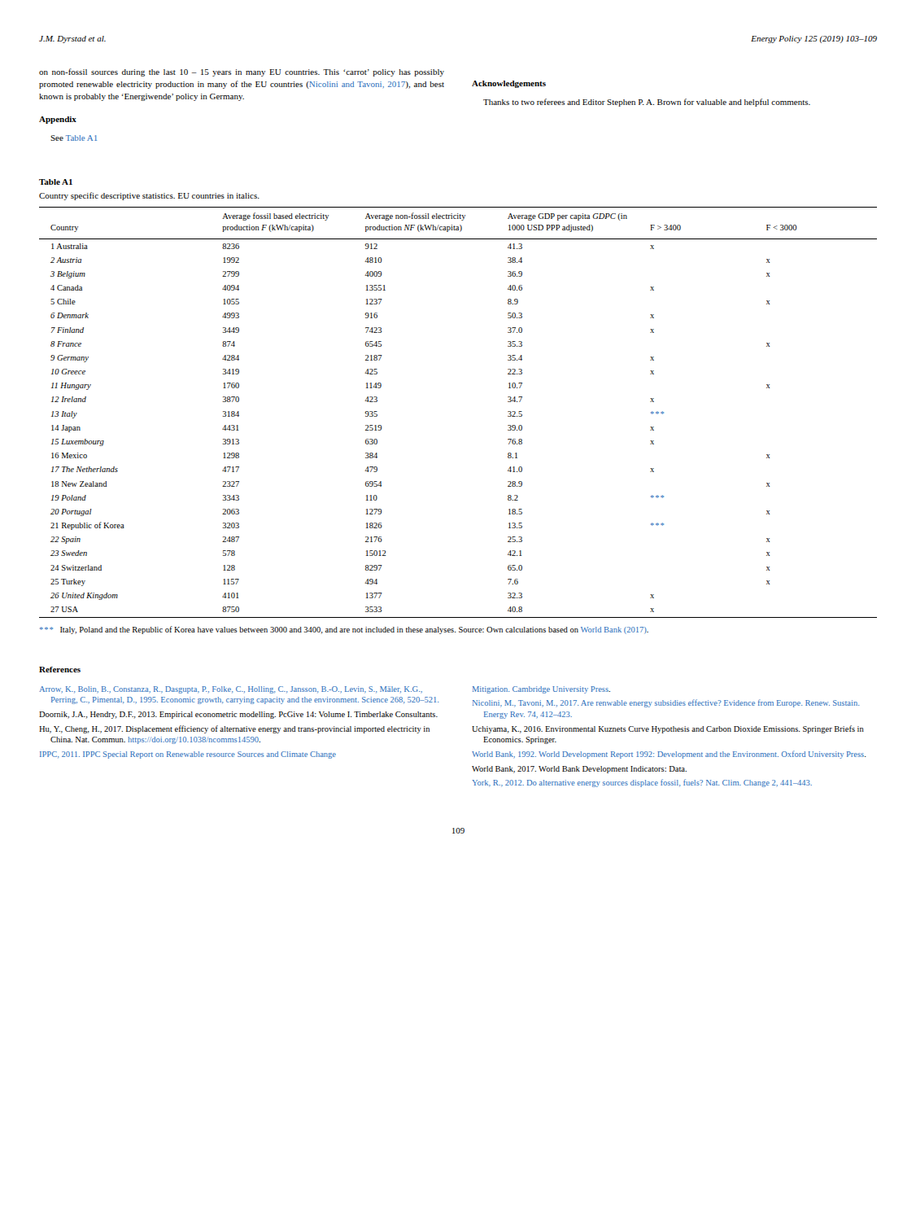J.M. Dyrstad et al. Energy Policy 125 (2019) 103–109
on non-fossil sources during the last 10 – 15 years in many EU countries. This ‘carrot’ policy has possibly promoted renewable electricity production in many of the EU countries (Nicolini and Tavoni, 2017), and best known is probably the ‘Energiwende’ policy in Germany.
Appendix
See Table A1
Acknowledgements
Thanks to two referees and Editor Stephen P. A. Brown for valuable and helpful comments.
Table A1
Country specific descriptive statistics. EU countries in italics.
| Country | Average fossil based electricity production F (kWh/capita) | Average non-fossil electricity production NF (kWh/capita) | Average GDP per capita GDPC (in 1000 USD PPP adjusted) | F > 3400 | F < 3000 |
| --- | --- | --- | --- | --- | --- |
| 1 Australia | 8236 | 912 | 41.3 | x | |
| 2 Austria | 1992 | 4810 | 38.4 | | x |
| 3 Belgium | 2799 | 4009 | 36.9 | | x |
| 4 Canada | 4094 | 13551 | 40.6 | x | |
| 5 Chile | 1055 | 1237 | 8.9 | | x |
| 6 Denmark | 4993 | 916 | 50.3 | x | |
| 7 Finland | 3449 | 7423 | 37.0 | x | |
| 8 France | 874 | 6545 | 35.3 | | x |
| 9 Germany | 4284 | 2187 | 35.4 | x | |
| 10 Greece | 3419 | 425 | 22.3 | x | |
| 11 Hungary | 1760 | 1149 | 10.7 | | x |
| 12 Ireland | 3870 | 423 | 34.7 | x | |
| 13 Italy | 3184 | 935 | 32.5 | *** | |
| 14 Japan | 4431 | 2519 | 39.0 | x | |
| 15 Luxembourg | 3913 | 630 | 76.8 | x | |
| 16 Mexico | 1298 | 384 | 8.1 | | x |
| 17 The Netherlands | 4717 | 479 | 41.0 | x | |
| 18 New Zealand | 2327 | 6954 | 28.9 | | x |
| 19 Poland | 3343 | 110 | 8.2 | *** | |
| 20 Portugal | 2063 | 1279 | 18.5 | | x |
| 21 Republic of Korea | 3203 | 1826 | 13.5 | *** | |
| 22 Spain | 2487 | 2176 | 25.3 | | x |
| 23 Sweden | 578 | 15012 | 42.1 | | x |
| 24 Switzerland | 128 | 8297 | 65.0 | | x |
| 25 Turkey | 1157 | 494 | 7.6 | | x |
| 26 United Kingdom | 4101 | 1377 | 32.3 | x | |
| 27 USA | 8750 | 3533 | 40.8 | x | |
*** Italy, Poland and the Republic of Korea have values between 3000 and 3400, and are not included in these analyses. Source: Own calculations based on World Bank (2017).
References
Arrow, K., Bolin, B., Constanza, R., Dasgupta, P., Folke, C., Holling, C., Jansson, B.-O., Levin, S., Mäler, K.G., Perring, C., Pimental, D., 1995. Economic growth, carrying capacity and the environment. Science 268, 520–521.
Doornik, J.A., Hendry, D.F., 2013. Empirical econometric modelling. PcGive 14: Volume I. Timberlake Consultants.
Hu, Y., Cheng, H., 2017. Displacement efficiency of alternative energy and trans-provincial imported electricity in China. Nat. Commun. https://doi.org/10.1038/ncomms14590.
IPPC, 2011. IPPC Special Report on Renewable resource Sources and Climate Change
Mitigation. Cambridge University Press.
Nicolini, M., Tavoni, M., 2017. Are renwable energy subsidies effective? Evidence from Europe. Renew. Sustain. Energy Rev. 74, 412–423.
Uchiyama, K., 2016. Environmental Kuznets Curve Hypothesis and Carbon Dioxide Emissions. Springer Briefs in Economics. Springer.
World Bank, 1992. World Development Report 1992: Development and the Environment. Oxford University Press.
World Bank, 2017. World Bank Development Indicators: Data.
York, R., 2012. Do alternative energy sources displace fossil, fuels? Nat. Clim. Change 2, 441–443.
109